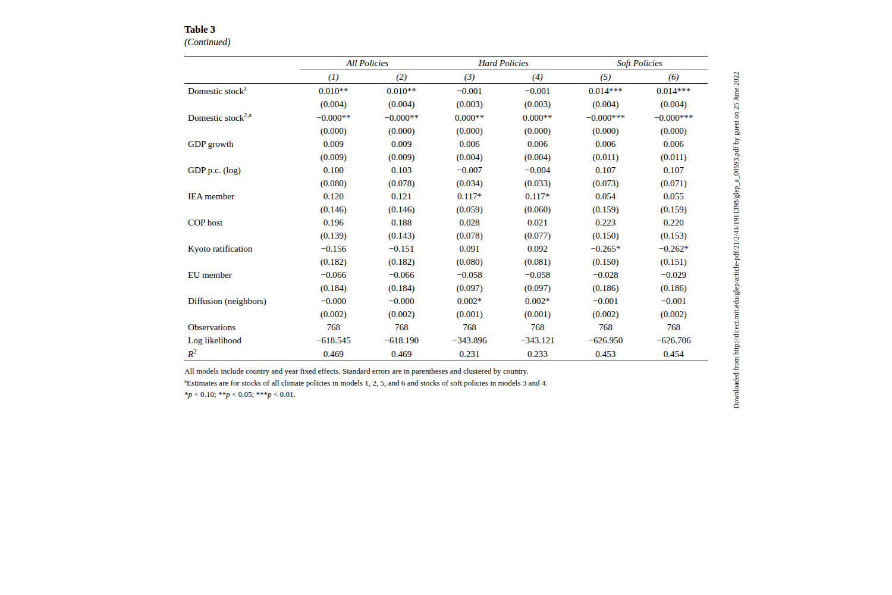Downloaded from http://direct.mit.edu/glep/article-pdf/21/2/44/1911398/glep_a_00593.pdf by guest on 25 June 2022
Table 3
(Continued)
| | All Policies | Hard Policies | Soft Policies |
| --- | --- | --- | --- |
| | (1) | (2) | (3) | (4) | (5) | (6) |
| Domestic stock a | 0.010** | 0.010** | −0.001 | −0.001 | 0.014*** | 0.014*** |
| | (0.004) | (0.004) | (0.003) | (0.003) | (0.004) | (0.004) |
| Domestic stock 2,a | −0.000** | −0.000** | 0.000** | 0.000** | −0.000*** | −0.000*** |
| | (0.000) | (0.000) | (0.000) | (0.000) | (0.000) | (0.000) |
| GDP growth | 0.009 | 0.009 | 0.006 | 0.006 | 0.006 | 0.006 |
| | (0.009) | (0.009) | (0.004) | (0.004) | (0.011) | (0.011) |
| GDP p.c. (log) | 0.100 | 0.103 | −0.007 | −0.004 | 0.107 | 0.107 |
| | (0.080) | (0.078) | (0.034) | (0.033) | (0.073) | (0.071) |
| IEA member | 0.120 | 0.121 | 0.117* | 0.117* | 0.054 | 0.055 |
| | (0.146) | (0.146) | (0.059) | (0.060) | (0.159) | (0.159) |
| COP host | 0.196 | 0.188 | 0.028 | 0.021 | 0.223 | 0.220 |
| | (0.139) | (0.143) | (0.078) | (0.077) | (0.150) | (0.153) |
| Kyoto ratification | −0.156 | −0.151 | 0.091 | 0.092 | −0.265* | −0.262* |
| | (0.182) | (0.182) | (0.080) | (0.081) | (0.150) | (0.151) |
| EU member | −0.066 | −0.066 | −0.058 | −0.058 | −0.028 | −0.029 |
| | (0.184) | (0.184) | (0.097) | (0.097) | (0.186) | (0.186) |
| Diffusion (neighbors) | −0.000 | −0.000 | 0.002* | 0.002* | −0.001 | −0.001 |
| | (0.002) | (0.002) | (0.001) | (0.001) | (0.002) | (0.002) |
| Observations | 768 | 768 | 768 | 768 | 768 | 768 |
| Log likelihood | −618.545 | −618.190 | −343.896 | −343.121 | −626.950 | −626.706 |
| R 2 | 0.469 | 0.469 | 0.231 | 0.233 | 0.453 | 0.454 |
All models include country and year fixed effects. Standard errors are in parentheses and clustered by country.
aEstimates are for stocks of all climate policies in models 1, 2, 5, and 6 and stocks of soft policies in models 3 and 4.
*p < 0.10; **p < 0.05; ***p < 0.01.